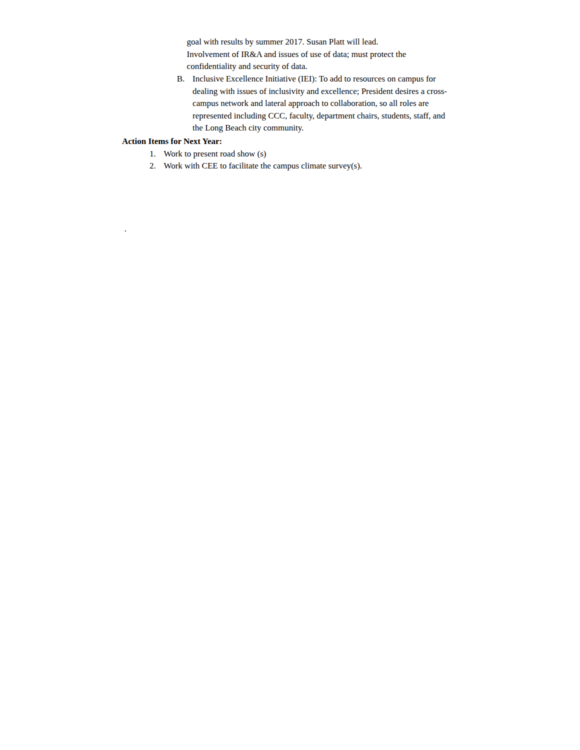goal with results by summer 2017. Susan Platt will lead.
Involvement of IR&A and issues of use of data; must protect the confidentiality and security of data.
Inclusive Excellence Initiative (IEI): To add to resources on campus for dealing with issues of inclusivity and excellence; President desires a cross-campus network and lateral approach to collaboration, so all roles are represented including CCC, faculty, department chairs, students, staff, and the Long Beach city community.
Action Items for Next Year:
Work to present road show (s)
Work with CEE to facilitate the campus climate survey(s).
.